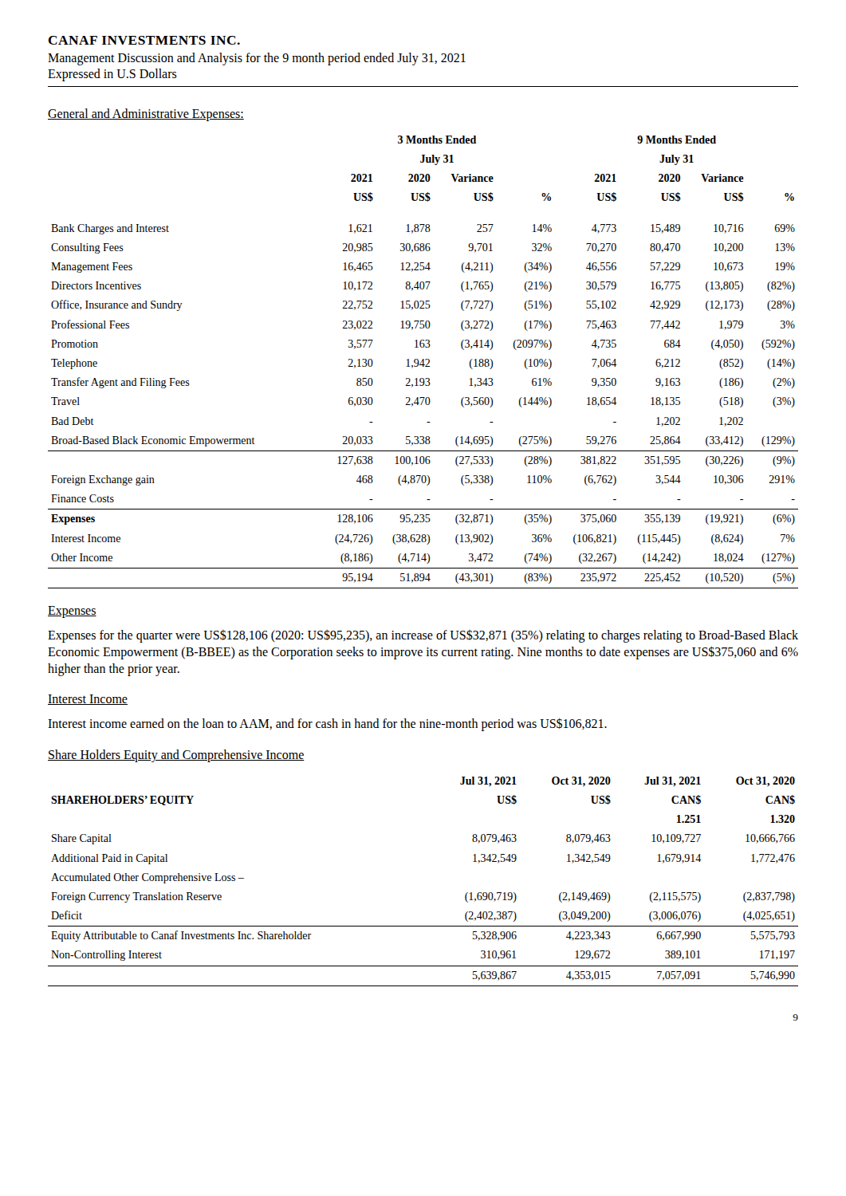CANAF INVESTMENTS INC.
Management Discussion and Analysis for the 9 month period ended July 31, 2021
Expressed in U.S Dollars
General and Administrative Expenses:
| | 3 Months Ended | 9 Months Ended |
| --- | --- | --- |
| | July 31 | July 31 |
| | 2021 | 2020 | Variance | | 2021 | 2020 | Variance | |
| | US$ | US$ | US$ | % | US$ | US$ | US$ | % |
| Bank Charges and Interest | 1,621 | 1,878 | 257 | 14% | 4,773 | 15,489 | 10,716 | 69% |
| Consulting Fees | 20,985 | 30,686 | 9,701 | 32% | 70,270 | 80,470 | 10,200 | 13% |
| Management Fees | 16,465 | 12,254 | (4,211) | (34%) | 46,556 | 57,229 | 10,673 | 19% |
| Directors Incentives | 10,172 | 8,407 | (1,765) | (21%) | 30,579 | 16,775 | (13,805) | (82%) |
| Office, Insurance and Sundry | 22,752 | 15,025 | (7,727) | (51%) | 55,102 | 42,929 | (12,173) | (28%) |
| Professional Fees | 23,022 | 19,750 | (3,272) | (17%) | 75,463 | 77,442 | 1,979 | 3% |
| Promotion | 3,577 | 163 | (3,414) | (2097%) | 4,735 | 684 | (4,050) | (592%) |
| Telephone | 2,130 | 1,942 | (188) | (10%) | 7,064 | 6,212 | (852) | (14%) |
| Transfer Agent and Filing Fees | 850 | 2,193 | 1,343 | 61% | 9,350 | 9,163 | (186) | (2%) |
| Travel | 6,030 | 2,470 | (3,560) | (144%) | 18,654 | 18,135 | (518) | (3%) |
| Bad Debt | - | - | - | | - | 1,202 | 1,202 | |
| Broad-Based Black Economic Empowerment | 20,033 | 5,338 | (14,695) | (275%) | 59,276 | 25,864 | (33,412) | (129%) |
| | 127,638 | 100,106 | (27,533) | (28%) | 381,822 | 351,595 | (30,226) | (9%) |
| Foreign Exchange gain | 468 | (4,870) | (5,338) | 110% | (6,762) | 3,544 | 10,306 | 291% |
| Finance Costs | - | - | - | | - | - | - | - |
| Expenses | 128,106 | 95,235 | (32,871) | (35%) | 375,060 | 355,139 | (19,921) | (6%) |
| Interest Income | (24,726) | (38,628) | (13,902) | 36% | (106,821) | (115,445) | (8,624) | 7% |
| Other Income | (8,186) | (4,714) | 3,472 | (74%) | (32,267) | (14,242) | 18,024 | (127%) |
| | 95,194 | 51,894 | (43,301) | (83%) | 235,972 | 225,452 | (10,520) | (5%) |
Expenses
Expenses for the quarter were US$128,106 (2020: US$95,235), an increase of US$32,871 (35%) relating to charges relating to Broad-Based Black Economic Empowerment (B-BBEE) as the Corporation seeks to improve its current rating. Nine months to date expenses are US$375,060 and 6% higher than the prior year.
Interest Income
Interest income earned on the loan to AAM, and for cash in hand for the nine-month period was US$106,821.
Share Holders Equity and Comprehensive Income
| | Jul 31, 2021 | Oct 31, 2020 | Jul 31, 2021 | Oct 31, 2020 |
| --- | --- | --- | --- | --- |
| SHAREHOLDERS’ EQUITY | US$ | US$ | CAN$ | CAN$ |
| | | | 1.251 | 1.320 |
| Share Capital | 8,079,463 | 8,079,463 | 10,109,727 | 10,666,766 |
| Additional Paid in Capital | 1,342,549 | 1,342,549 | 1,679,914 | 1,772,476 |
| Accumulated Other Comprehensive Loss – | | | | |
| Foreign Currency Translation Reserve | (1,690,719) | (2,149,469) | (2,115,575) | (2,837,798) |
| Deficit | (2,402,387) | (3,049,200) | (3,006,076) | (4,025,651) |
| Equity Attributable to Canaf Investments Inc. Shareholder | 5,328,906 | 4,223,343 | 6,667,990 | 5,575,793 |
| Non-Controlling Interest | 310,961 | 129,672 | 389,101 | 171,197 |
| | 5,639,867 | 4,353,015 | 7,057,091 | 5,746,990 |
9